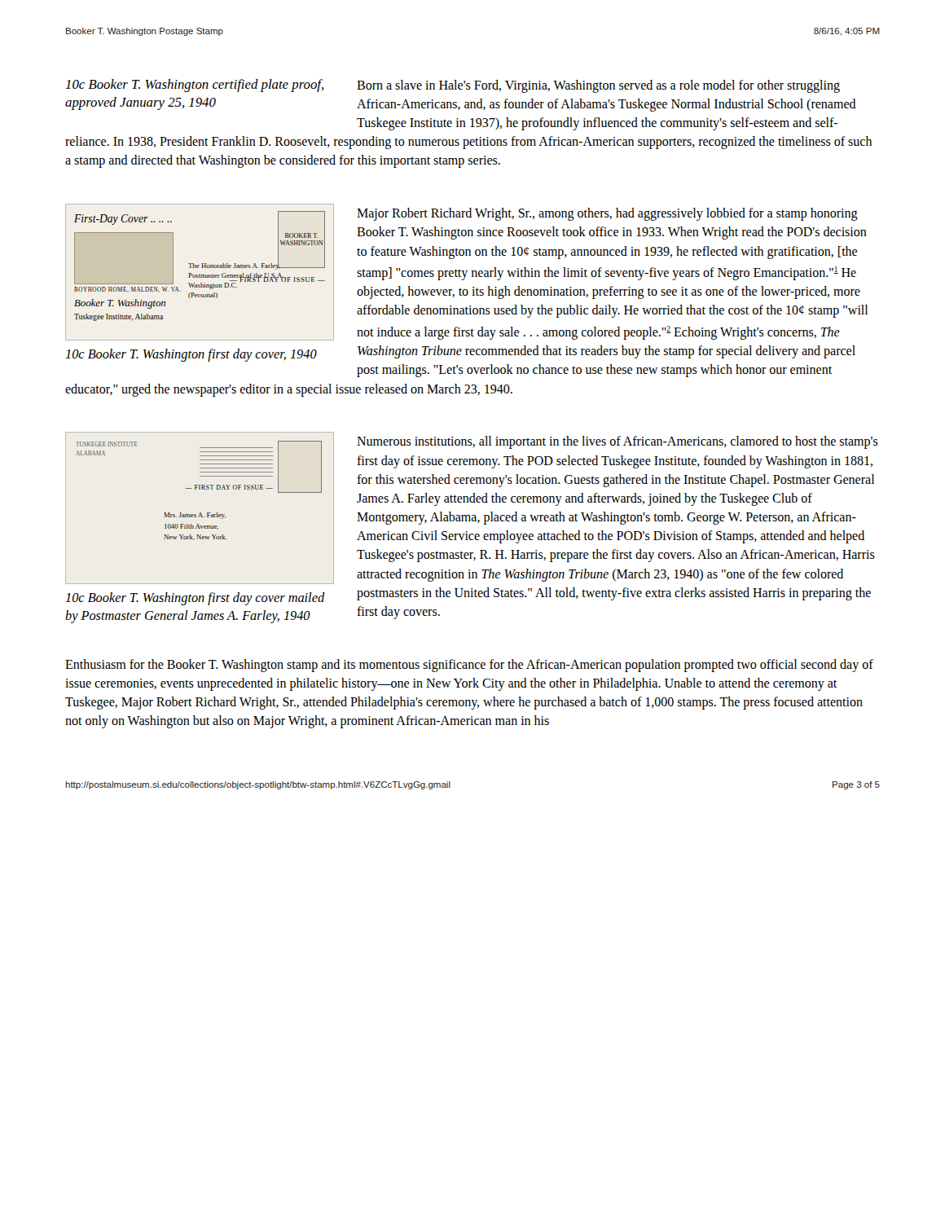Booker T. Washington Postage Stamp 8/6/16, 4:05 PM
10c Booker T. Washington certified plate proof, approved January 25, 1940
Born a slave in Hale's Ford, Virginia, Washington served as a role model for other struggling African-Americans, and, as founder of Alabama's Tuskegee Normal Industrial School (renamed Tuskegee Institute in 1937), he profoundly influenced the community's self-esteem and self-reliance. In 1938, President Franklin D. Roosevelt, responding to numerous petitions from African-American supporters, recognized the timeliness of such a stamp and directed that Washington be considered for this important stamp series.
First-Day Cover .. .. ..
BOOKER T.
WASHINGTON
— FIRST DAY OF ISSUE —
BOYHOOD HOME, MALDEN, W. VA.
Booker T. Washington
Tuskegee Institute, Alabama
The Honorable James A. Farley,
Postmaster General of the U.S.A.,
Washington D.C.
(Personal)
10c Booker T. Washington first day cover, 1940
Major Robert Richard Wright, Sr., among others, had aggressively lobbied for a stamp honoring Booker T. Washington since Roosevelt took office in 1933. When Wright read the POD's decision to feature Washington on the 10¢ stamp, announced in 1939, he reflected with gratification, [the stamp] "comes pretty nearly within the limit of seventy-five years of Negro Emancipation."1 He objected, however, to its high denomination, preferring to see it as one of the lower-priced, more affordable denominations used by the public daily. He worried that the cost of the 10¢ stamp "will not induce a large first day sale . . . among colored people."2 Echoing Wright's concerns, The Washington Tribune recommended that its readers buy the stamp for special delivery and parcel post mailings. "Let's overlook no chance to use these new stamps which honor our eminent educator," urged the newspaper's editor in a special issue released on March 23, 1940.
TUSKEGEE INSTITUTE
ALABAMA
— FIRST DAY OF ISSUE —
Mrs. James A. Farley,
1040 Fifth Avenue,
New York, New York.
10c Booker T. Washington first day cover mailed by Postmaster General James A. Farley, 1940
Numerous institutions, all important in the lives of African-Americans, clamored to host the stamp's first day of issue ceremony. The POD selected Tuskegee Institute, founded by Washington in 1881, for this watershed ceremony's location. Guests gathered in the Institute Chapel. Postmaster General James A. Farley attended the ceremony and afterwards, joined by the Tuskegee Club of Montgomery, Alabama, placed a wreath at Washington's tomb. George W. Peterson, an African-American Civil Service employee attached to the POD's Division of Stamps, attended and helped Tuskegee's postmaster, R. H. Harris, prepare the first day covers. Also an African-American, Harris attracted recognition in The Washington Tribune (March 23, 1940) as "one of the few colored postmasters in the United States." All told, twenty-five extra clerks assisted Harris in preparing the first day covers.
Enthusiasm for the Booker T. Washington stamp and its momentous significance for the African-American population prompted two official second day of issue ceremonies, events unprecedented in philatelic history—one in New York City and the other in Philadelphia. Unable to attend the ceremony at Tuskegee, Major Robert Richard Wright, Sr., attended Philadelphia's ceremony, where he purchased a batch of 1,000 stamps. The press focused attention not only on Washington but also on Major Wright, a prominent African-American man in his
http://postalmuseum.si.edu/collections/object-spotlight/btw-stamp.html#.V6ZCcTLvgGg.gmail Page 3 of 5